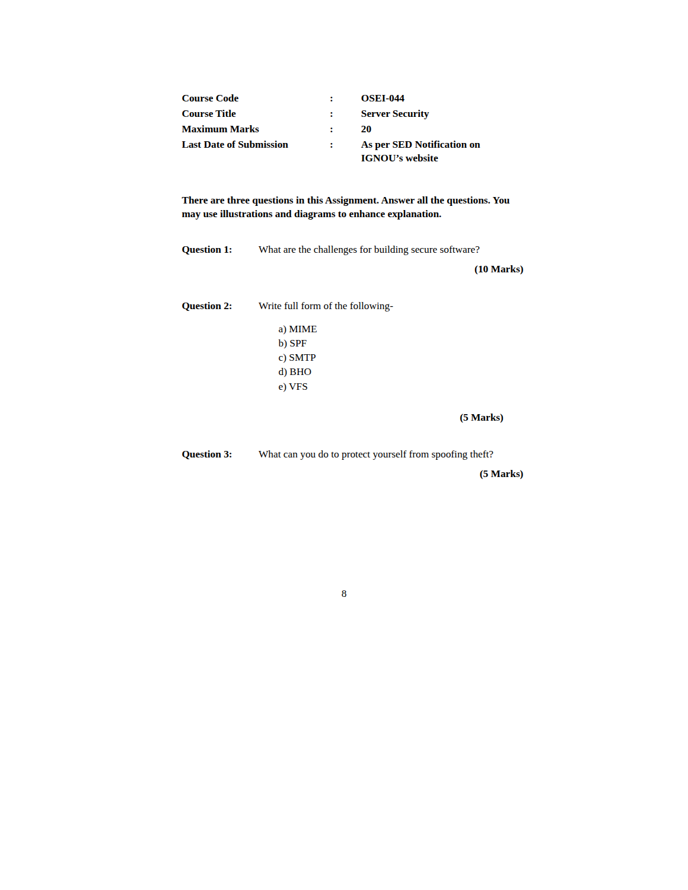| Course Code | : | OSEI-044 |
| Course Title | : | Server Security |
| Maximum Marks | : | 20 |
| Last Date of Submission | : | As per SED Notification on IGNOU’s website |
There are three questions in this Assignment. Answer all the questions. You may use illustrations and diagrams to enhance explanation.
| Question 1: | What are the challenges for building secure software? |
(10 Marks)
| Question 2: | Write full form of the following- a) MIME b) SPF c) SMTP d) BHO e) VFS |
(5 Marks)
| Question 3: | What can you do to protect yourself from spoofing theft? |
(5 Marks)
8